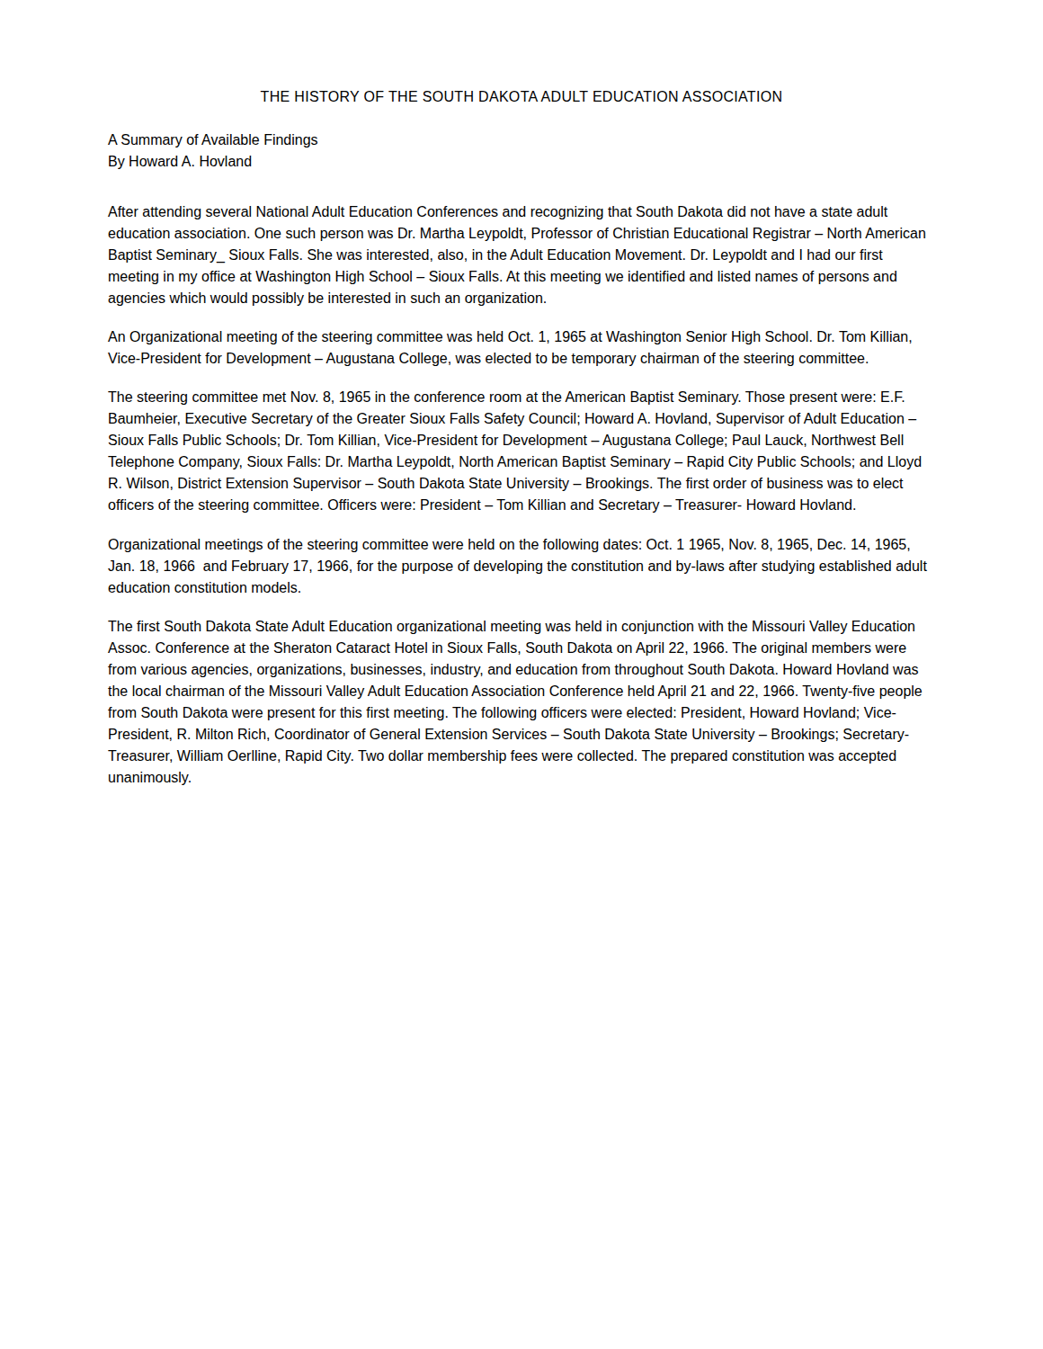THE HISTORY OF THE SOUTH DAKOTA ADULT EDUCATION ASSOCIATION
A Summary of Available Findings
By Howard A. Hovland
After attending several National Adult Education Conferences and recognizing that South Dakota did not have a state adult education association. One such person was Dr. Martha Leypoldt, Professor of Christian Educational Registrar – North American Baptist Seminary_ Sioux Falls. She was interested, also, in the Adult Education Movement. Dr. Leypoldt and I had our first meeting in my office at Washington High School – Sioux Falls. At this meeting we identified and listed names of persons and agencies which would possibly be interested in such an organization.
An Organizational meeting of the steering committee was held Oct. 1, 1965 at Washington Senior High School. Dr. Tom Killian, Vice-President for Development – Augustana College, was elected to be temporary chairman of the steering committee.
The steering committee met Nov. 8, 1965 in the conference room at the American Baptist Seminary. Those present were: E.F. Baumheier, Executive Secretary of the Greater Sioux Falls Safety Council; Howard A. Hovland, Supervisor of Adult Education – Sioux Falls Public Schools; Dr. Tom Killian, Vice-President for Development – Augustana College; Paul Lauck, Northwest Bell Telephone Company, Sioux Falls: Dr. Martha Leypoldt, North American Baptist Seminary – Rapid City Public Schools; and Lloyd R. Wilson, District Extension Supervisor – South Dakota State University – Brookings. The first order of business was to elect officers of the steering committee. Officers were: President – Tom Killian and Secretary – Treasurer- Howard Hovland.
Organizational meetings of the steering committee were held on the following dates: Oct. 1 1965, Nov. 8, 1965, Dec. 14, 1965, Jan. 18, 1966 and February 17, 1966, for the purpose of developing the constitution and by-laws after studying established adult education constitution models.
The first South Dakota State Adult Education organizational meeting was held in conjunction with the Missouri Valley Education Assoc. Conference at the Sheraton Cataract Hotel in Sioux Falls, South Dakota on April 22, 1966. The original members were from various agencies, organizations, businesses, industry, and education from throughout South Dakota. Howard Hovland was the local chairman of the Missouri Valley Adult Education Association Conference held April 21 and 22, 1966. Twenty-five people from South Dakota were present for this first meeting. The following officers were elected: President, Howard Hovland; Vice-President, R. Milton Rich, Coordinator of General Extension Services – South Dakota State University – Brookings; Secretary-Treasurer, William Oerlline, Rapid City. Two dollar membership fees were collected. The prepared constitution was accepted unanimously.